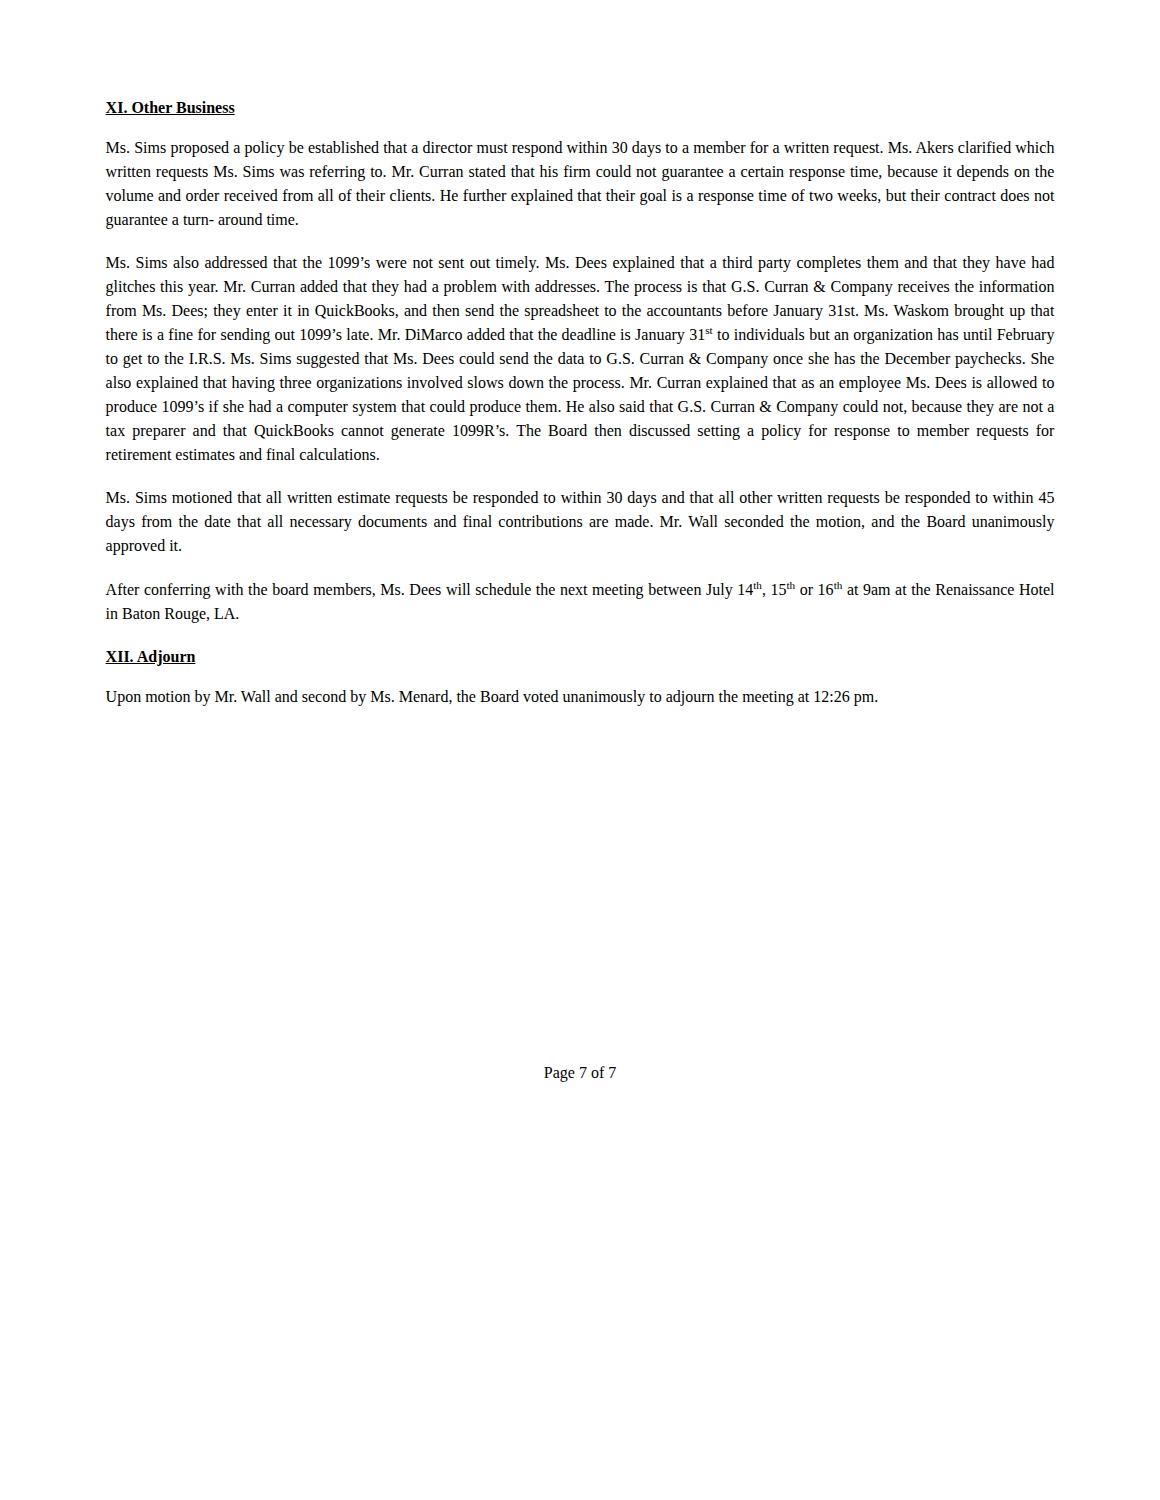XI. Other Business
Ms. Sims proposed a policy be established that a director must respond within 30 days to a member for a written request. Ms. Akers clarified which written requests Ms. Sims was referring to. Mr. Curran stated that his firm could not guarantee a certain response time, because it depends on the volume and order received from all of their clients. He further explained that their goal is a response time of two weeks, but their contract does not guarantee a turn- around time.
Ms. Sims also addressed that the 1099’s were not sent out timely. Ms. Dees explained that a third party completes them and that they have had glitches this year. Mr. Curran added that they had a problem with addresses. The process is that G.S. Curran & Company receives the information from Ms. Dees; they enter it in QuickBooks, and then send the spreadsheet to the accountants before January 31st. Ms. Waskom brought up that there is a fine for sending out 1099’s late. Mr. DiMarco added that the deadline is January 31st to individuals but an organization has until February to get to the I.R.S. Ms. Sims suggested that Ms. Dees could send the data to G.S. Curran & Company once she has the December paychecks. She also explained that having three organizations involved slows down the process. Mr. Curran explained that as an employee Ms. Dees is allowed to produce 1099’s if she had a computer system that could produce them. He also said that G.S. Curran & Company could not, because they are not a tax preparer and that QuickBooks cannot generate 1099R’s. The Board then discussed setting a policy for response to member requests for retirement estimates and final calculations.
Ms. Sims motioned that all written estimate requests be responded to within 30 days and that all other written requests be responded to within 45 days from the date that all necessary documents and final contributions are made. Mr. Wall seconded the motion, and the Board unanimously approved it.
After conferring with the board members, Ms. Dees will schedule the next meeting between July 14th, 15th or 16th at 9am at the Renaissance Hotel in Baton Rouge, LA.
XII. Adjourn
Upon motion by Mr. Wall and second by Ms. Menard, the Board voted unanimously to adjourn the meeting at 12:26 pm.
Page 7 of 7